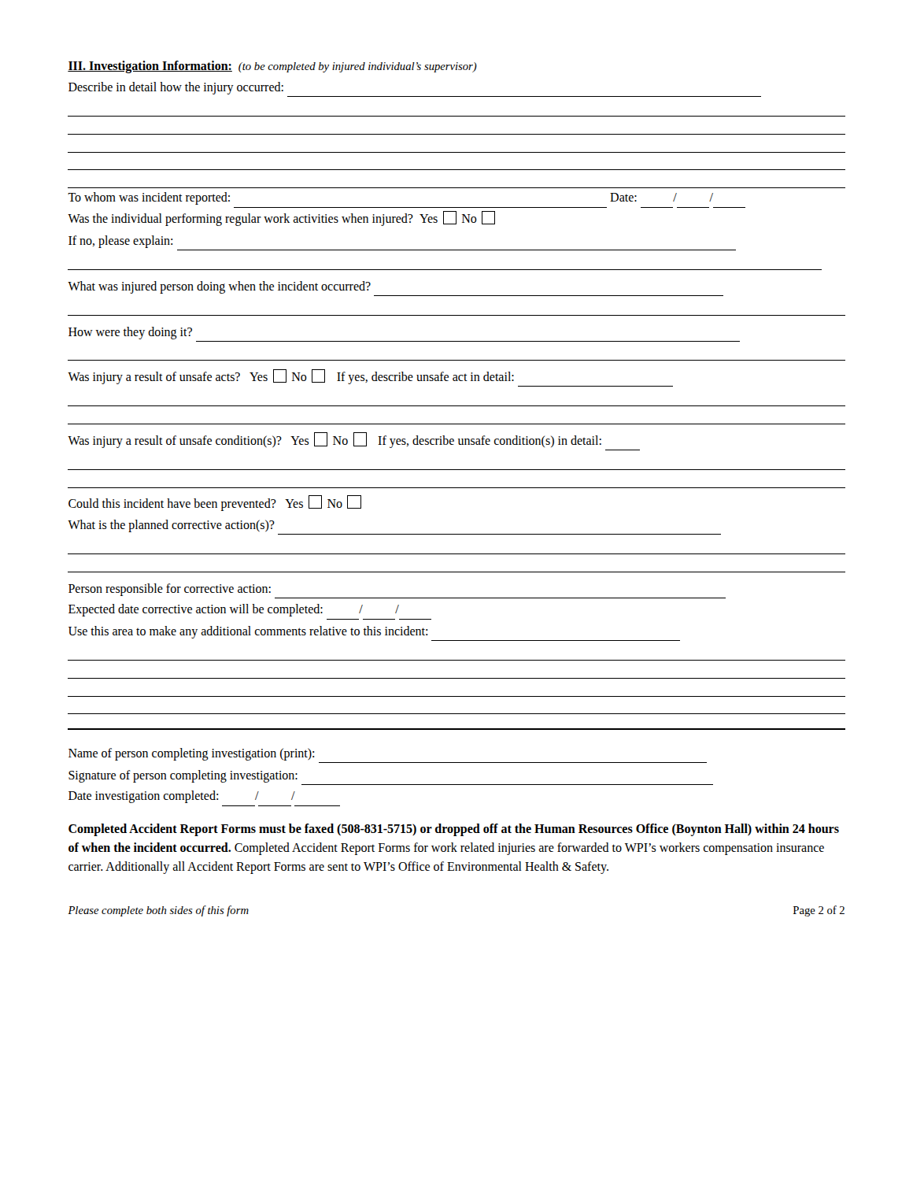III. Investigation Information: (to be completed by injured individual’s supervisor)
Describe in detail how the injury occurred:
To whom was incident reported: Date: / /
Was the individual performing regular work activities when injured? Yes No
If no, please explain:
What was injured person doing when the incident occurred?
How were they doing it?
Was injury a result of unsafe acts? Yes No If yes, describe unsafe act in detail:
Was injury a result of unsafe condition(s)? Yes No If yes, describe unsafe condition(s) in detail:
Could this incident have been prevented? Yes No
What is the planned corrective action(s)?
Person responsible for corrective action:
Expected date corrective action will be completed: / /
Use this area to make any additional comments relative to this incident:
Name of person completing investigation (print):
Signature of person completing investigation:
Date investigation completed: / /
Completed Accident Report Forms must be faxed (508-831-5715) or dropped off at the Human Resources Office (Boynton Hall) within 24 hours of when the incident occurred. Completed Accident Report Forms for work related injuries are forwarded to WPI’s workers compensation insurance carrier. Additionally all Accident Report Forms are sent to WPI’s Office of Environmental Health & Safety.
Please complete both sides of this form Page 2 of 2